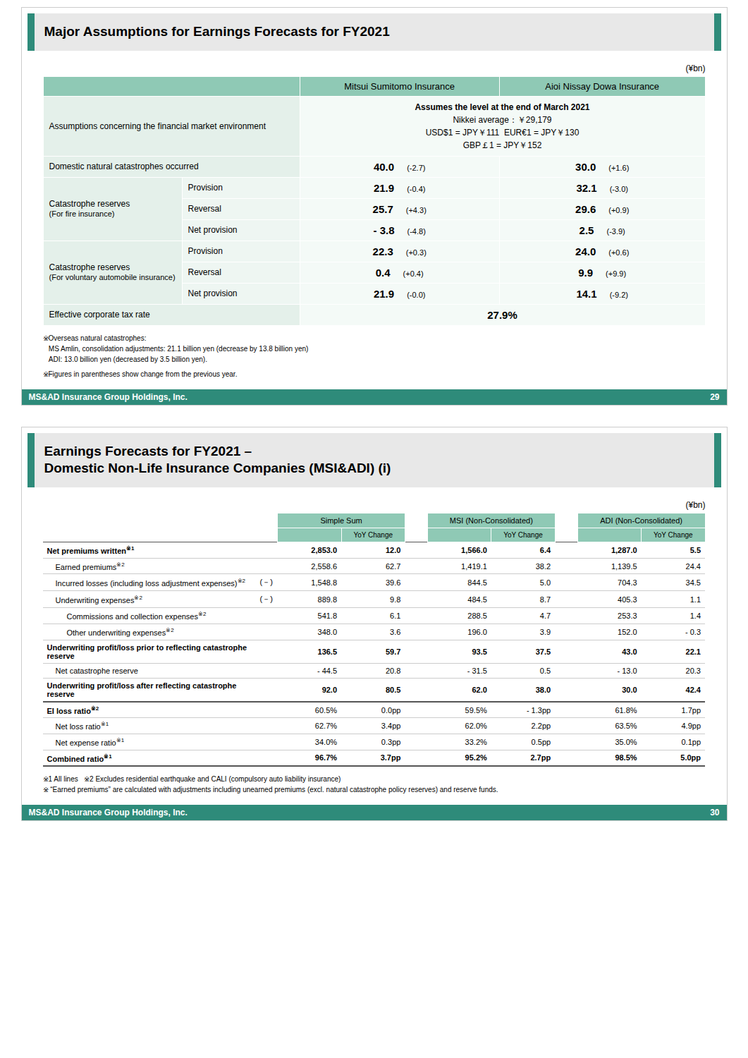Major Assumptions for Earnings Forecasts for FY2021
(¥bn)
| | Mitsui Sumitomo Insurance | Aioi Nissay Dowa Insurance |
| --- | --- | --- |
| Assumptions concerning the financial market environment | Assumes the level at the end of March 2021 Nikkei average：￥29,179 USD$1 = JPY￥111 EUR€1 = JPY￥130 GBP￡1 = JPY￥152 |
| Domestic natural catastrophes occurred | 40.0 (-2.7) | 30.0 (+1.6) |
| Catastrophe reserves (For fire insurance) | Provision | 21.9 (-0.4) | 32.1 (-3.0) |
| Reversal | 25.7 (+4.3) | 29.6 (+0.9) |
| Net provision | - 3.8 (-4.8) | 2.5 (-3.9) |
| Catastrophe reserves (For voluntary automobile insurance) | Provision | 22.3 (+0.3) | 24.0 (+0.6) |
| Reversal | 0.4 (+0.4) | 9.9 (+9.9) |
| Net provision | 21.9 (-0.0) | 14.1 (-9.2) |
| Effective corporate tax rate | 27.9% |
※Overseas natural catastrophes:
MS Amlin, consolidation adjustments: 21.1 billion yen (decrease by 13.8 billion yen)
ADI: 13.0 billion yen (decreased by 3.5 billion yen).
※Figures in parentheses show change from the previous year.
MS&AD Insurance Group Holdings, Inc. 29
Earnings Forecasts for FY2021 –
Domestic Non-Life Insurance Companies (MSI&ADI) (i)
(¥bn)
| | Simple Sum | | MSI (Non-Consolidated) | | ADI (Non-Consolidated) |
| | | YoY Change | | | YoY Change | | | YoY Change |
| Net premiums written ※1 | | 2,853.0 | 12.0 | | 1,566.0 | 6.4 | | 1,287.0 | 5.5 |
| Earned premiums ※2 | | 2,558.6 | 62.7 | | 1,419.1 | 38.2 | | 1,139.5 | 24.4 |
| Incurred losses (including loss adjustment expenses) ※2 | (－) | 1,548.8 | 39.6 | | 844.5 | 5.0 | | 704.3 | 34.5 |
| Underwriting expenses ※2 | (－) | 889.8 | 9.8 | | 484.5 | 8.7 | | 405.3 | 1.1 |
| Commissions and collection expenses ※2 | | 541.8 | 6.1 | | 288.5 | 4.7 | | 253.3 | 1.4 |
| Other underwriting expenses ※2 | | 348.0 | 3.6 | | 196.0 | 3.9 | | 152.0 | - 0.3 |
| Underwriting profit/loss prior to reflecting catastrophe reserve | | 136.5 | 59.7 | | 93.5 | 37.5 | | 43.0 | 22.1 |
| Net catastrophe reserve | | - 44.5 | 20.8 | | - 31.5 | 0.5 | | - 13.0 | 20.3 |
| Underwriting profit/loss after reflecting catastrophe reserve | | 92.0 | 80.5 | | 62.0 | 38.0 | | 30.0 | 42.4 |
| EI loss ratio ※2 | | 60.5% | 0.0pp | | 59.5% | - 1.3pp | | 61.8% | 1.7pp |
| Net loss ratio ※1 | | 62.7% | 3.4pp | | 62.0% | 2.2pp | | 63.5% | 4.9pp |
| Net expense ratio ※1 | | 34.0% | 0.3pp | | 33.2% | 0.5pp | | 35.0% | 0.1pp |
| Combined ratio ※1 | | 96.7% | 3.7pp | | 95.2% | 2.7pp | | 98.5% | 5.0pp |
※1 All lines ※2 Excludes residential earthquake and CALI (compulsory auto liability insurance)
※ “Earned premiums” are calculated with adjustments including unearned premiums (excl. natural catastrophe policy reserves) and reserve funds.
MS&AD Insurance Group Holdings, Inc. 30